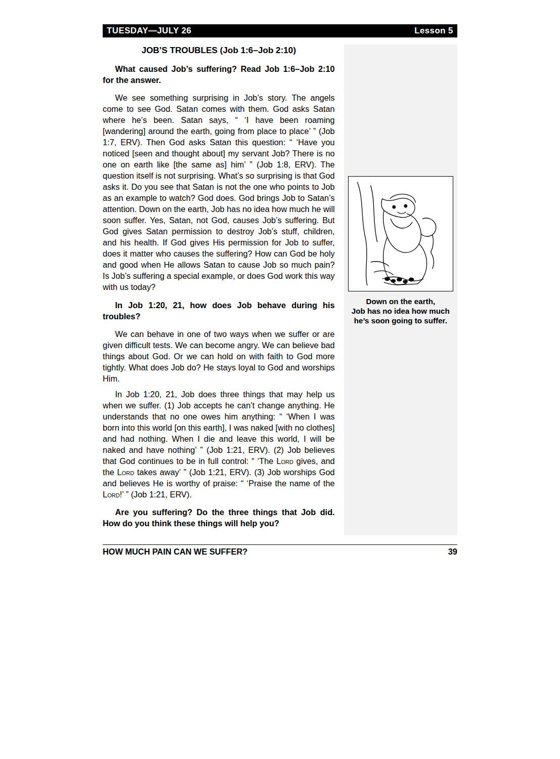Tuesday—July 26 Lesson 5
JOB’S TROUBLES (Job 1:6–Job 2:10)
What caused Job’s suffering? Read Job 1:6–Job 2:10 for the answer.
We see something surprising in Job’s story. The angels come to see God. Satan comes with them. God asks Satan where he’s been. Satan says, “ ‘I have been roaming [wandering] around the earth, going from place to place’ ” (Job 1:7, ERV). Then God asks Satan this question: “ ‘Have you noticed [seen and thought about] my servant Job? There is no one on earth like [the same as] him’ ” (Job 1:8, ERV). The question itself is not surprising. What’s so surprising is that God asks it. Do you see that Satan is not the one who points to Job as an example to watch? God does. God brings Job to Satan’s attention. Down on the earth, Job has no idea how much he will soon suffer. Yes, Satan, not God, causes Job’s suffering. But God gives Satan permission to destroy Job’s stuff, children, and his health. If God gives His permission for Job to suffer, does it matter who causes the suffering? How can God be holy and good when He allows Satan to cause Job so much pain? Is Job’s suffering a special example, or does God work this way with us today?
In Job 1:20, 21, how does Job behave during his troubles?
We can behave in one of two ways when we suffer or are given difficult tests. We can become angry. We can believe bad things about God. Or we can hold on with faith to God more tightly. What does Job do? He stays loyal to God and worships Him.
In Job 1:20, 21, Job does three things that may help us when we suffer. (1) Job accepts he can’t change anything. He understands that no one owes him anything: “ ‘When I was born into this world [on this earth], I was naked [with no clothes] and had nothing. When I die and leave this world, I will be naked and have nothing’ ” (Job 1:21, ERV). (2) Job believes that God continues to be in full control: “ ‘The Lord gives, and the Lord takes away’ ” (Job 1:21, ERV). (3) Job worships God and believes He is worthy of praise: “ ‘Praise the name of the Lord!’ ” (Job 1:21, ERV).
Are you suffering? Do the three things that Job did. How do you think these things will help you?
Down on the earth,
Job has no idea how much
he’s soon going to suffer.
HOW MUCH PAIN CAN WE SUFFER? 39